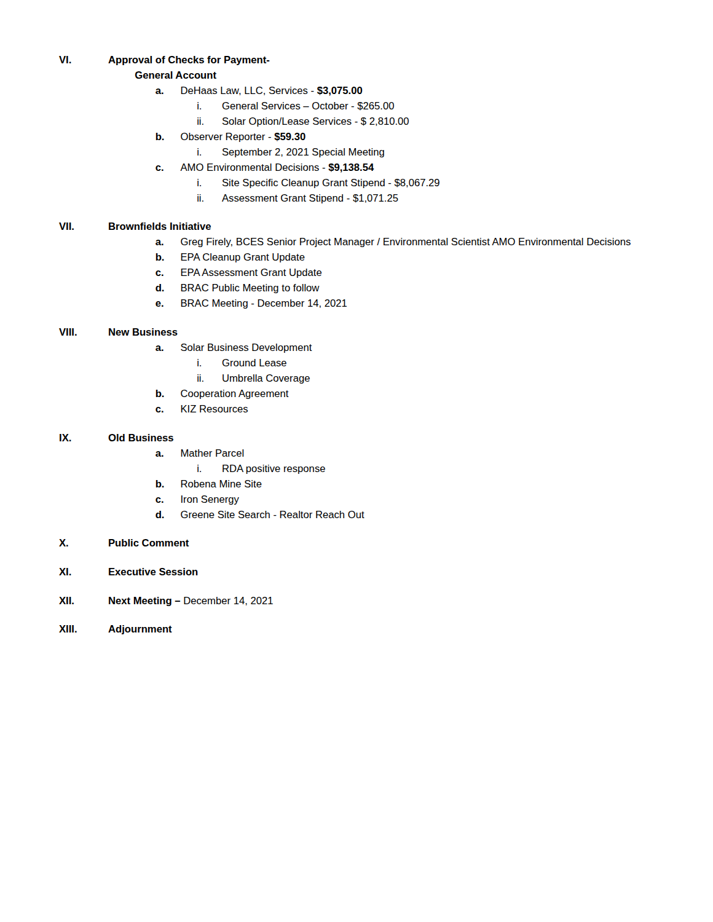VI.
Approval of Checks for Payment-
General Account
a.
DeHaas Law, LLC, Services - $3,075.00
i.
General Services – October - $265.00
ii.
Solar Option/Lease Services - $ 2,810.00
b.
Observer Reporter - $59.30
i.
September 2, 2021 Special Meeting
c.
AMO Environmental Decisions - $9,138.54
i.
Site Specific Cleanup Grant Stipend - $8,067.29
ii.
Assessment Grant Stipend - $1,071.25
VII.
Brownfields Initiative
a.
Greg Firely, BCES Senior Project Manager / Environmental Scientist AMO Environmental Decisions
b.
EPA Cleanup Grant Update
c.
EPA Assessment Grant Update
d.
BRAC Public Meeting to follow
e.
BRAC Meeting - December 14, 2021
VIII.
New Business
a.
Solar Business Development
i.
Ground Lease
ii.
Umbrella Coverage
b.
Cooperation Agreement
c.
KIZ Resources
IX.
Old Business
a.
Mather Parcel
i.
RDA positive response
b.
Robena Mine Site
c.
Iron Senergy
d.
Greene Site Search - Realtor Reach Out
X.
Public Comment
XI.
Executive Session
XII.
Next Meeting – December 14, 2021
XIII.
Adjournment